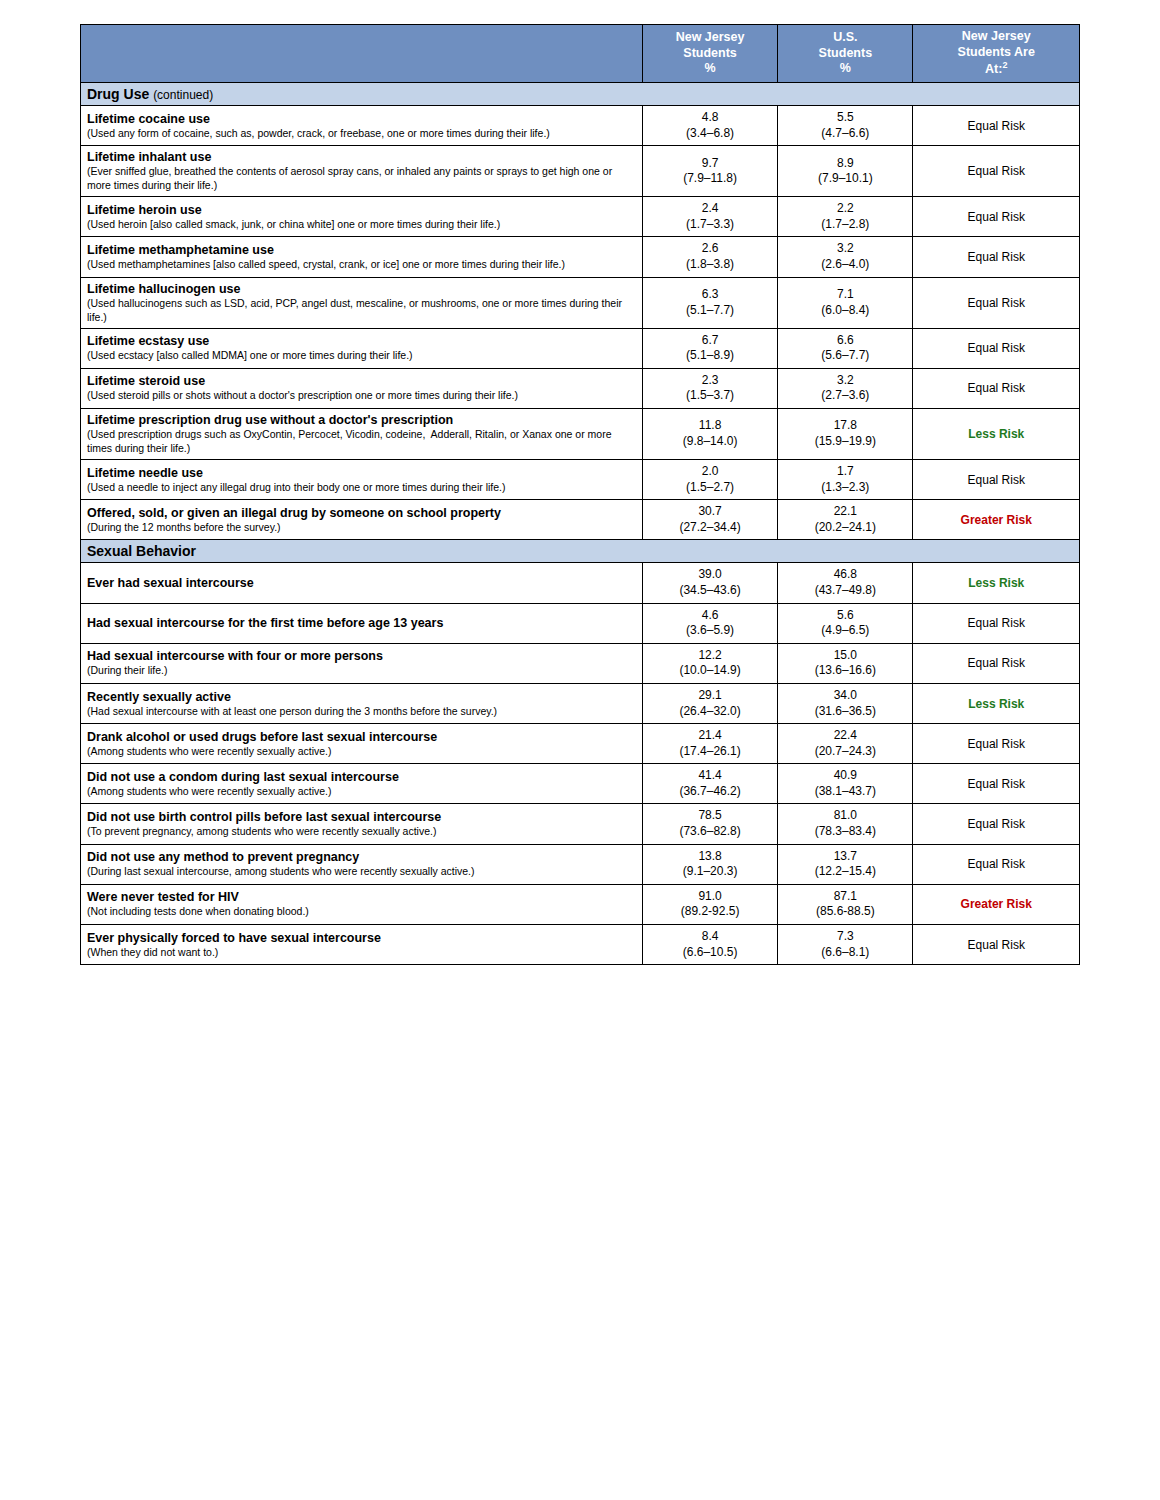| | New Jersey Students % | U.S. Students % | New Jersey Students Are At: 2 |
| --- | --- | --- | --- |
| Drug Use (continued) |
| Lifetime cocaine use (Used any form of cocaine, such as, powder, crack, or freebase, one or more times during their life.) | 4.8 (3.4–6.8) | 5.5 (4.7–6.6) | Equal Risk |
| Lifetime inhalant use (Ever sniffed glue, breathed the contents of aerosol spray cans, or inhaled any paints or sprays to get high one or more times during their life.) | 9.7 (7.9–11.8) | 8.9 (7.9–10.1) | Equal Risk |
| Lifetime heroin use (Used heroin [also called smack, junk, or china white] one or more times during their life.) | 2.4 (1.7–3.3) | 2.2 (1.7–2.8) | Equal Risk |
| Lifetime methamphetamine use (Used methamphetamines [also called speed, crystal, crank, or ice] one or more times during their life.) | 2.6 (1.8–3.8) | 3.2 (2.6–4.0) | Equal Risk |
| Lifetime hallucinogen use (Used hallucinogens such as LSD, acid, PCP, angel dust, mescaline, or mushrooms, one or more times during their life.) | 6.3 (5.1–7.7) | 7.1 (6.0–8.4) | Equal Risk |
| Lifetime ecstasy use (Used ecstacy [also called MDMA] one or more times during their life.) | 6.7 (5.1–8.9) | 6.6 (5.6–7.7) | Equal Risk |
| Lifetime steroid use (Used steroid pills or shots without a doctor's prescription one or more times during their life.) | 2.3 (1.5–3.7) | 3.2 (2.7–3.6) | Equal Risk |
| Lifetime prescription drug use without a doctor's prescription (Used prescription drugs such as OxyContin, Percocet, Vicodin, codeine, Adderall, Ritalin, or Xanax one or more times during their life.) | 11.8 (9.8–14.0) | 17.8 (15.9–19.9) | Less Risk |
| Lifetime needle use (Used a needle to inject any illegal drug into their body one or more times during their life.) | 2.0 (1.5–2.7) | 1.7 (1.3–2.3) | Equal Risk |
| Offered, sold, or given an illegal drug by someone on school property (During the 12 months before the survey.) | 30.7 (27.2–34.4) | 22.1 (20.2–24.1) | Greater Risk |
| Sexual Behavior |
| Ever had sexual intercourse | 39.0 (34.5–43.6) | 46.8 (43.7–49.8) | Less Risk |
| Had sexual intercourse for the first time before age 13 years | 4.6 (3.6–5.9) | 5.6 (4.9–6.5) | Equal Risk |
| Had sexual intercourse with four or more persons (During their life.) | 12.2 (10.0–14.9) | 15.0 (13.6–16.6) | Equal Risk |
| Recently sexually active (Had sexual intercourse with at least one person during the 3 months before the survey.) | 29.1 (26.4–32.0) | 34.0 (31.6–36.5) | Less Risk |
| Drank alcohol or used drugs before last sexual intercourse (Among students who were recently sexually active.) | 21.4 (17.4–26.1) | 22.4 (20.7–24.3) | Equal Risk |
| Did not use a condom during last sexual intercourse (Among students who were recently sexually active.) | 41.4 (36.7–46.2) | 40.9 (38.1–43.7) | Equal Risk |
| Did not use birth control pills before last sexual intercourse (To prevent pregnancy, among students who were recently sexually active.) | 78.5 (73.6–82.8) | 81.0 (78.3–83.4) | Equal Risk |
| Did not use any method to prevent pregnancy (During last sexual intercourse, among students who were recently sexually active.) | 13.8 (9.1–20.3) | 13.7 (12.2–15.4) | Equal Risk |
| Were never tested for HIV (Not including tests done when donating blood.) | 91.0 (89.2-92.5) | 87.1 (85.6-88.5) | Greater Risk |
| Ever physically forced to have sexual intercourse (When they did not want to.) | 8.4 (6.6–10.5) | 7.3 (6.6–8.1) | Equal Risk |